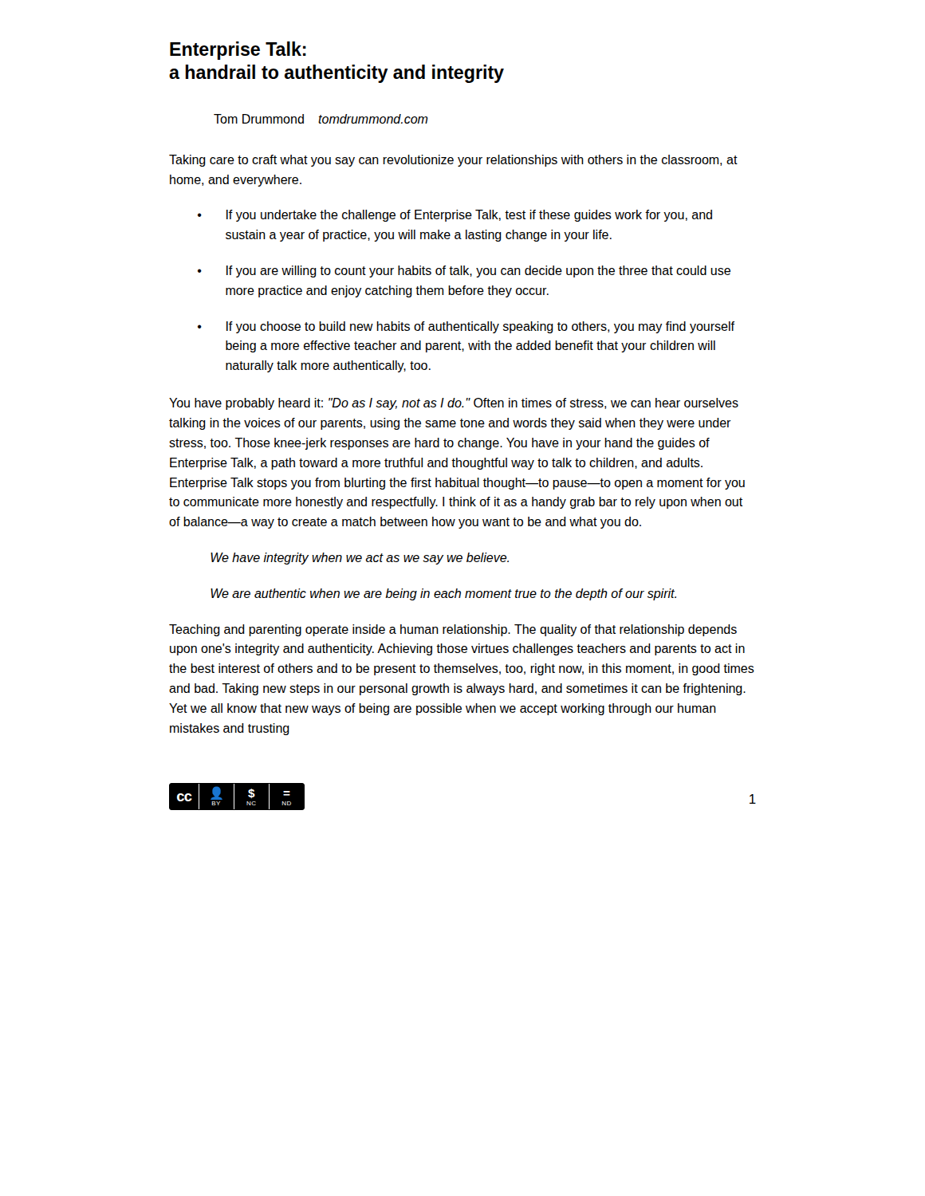Enterprise Talk:a handrail to authenticity and integrity
Tom Drummond tomdrummond.com
Taking care to craft what you say can revolutionize your relationships with others in the classroom, at home, and everywhere.
If you undertake the challenge of Enterprise Talk, test if these guides work for you, and sustain a year of practice, you will make a lasting change in your life.
If you are willing to count your habits of talk, you can decide upon the three that could use more practice and enjoy catching them before they occur.
If you choose to build new habits of authentically speaking to others, you may find yourself being a more effective teacher and parent, with the added benefit that your children will naturally talk more authentically, too.
You have probably heard it: "Do as I say, not as I do." Often in times of stress, we can hear ourselves talking in the voices of our parents, using the same tone and words they said when they were under stress, too. Those knee-jerk responses are hard to change. You have in your hand the guides of Enterprise Talk, a path toward a more truthful and thoughtful way to talk to children, and adults. Enterprise Talk stops you from blurting the first habitual thought—to pause—to open a moment for you to communicate more honestly and respectfully. I think of it as a handy grab bar to rely upon when out of balance—a way to create a match between how you want to be and what you do.
We have integrity when we act as we say we believe.
We are authentic when we are being in each moment true to the depth of our spirit.
Teaching and parenting operate inside a human relationship. The quality of that relationship depends upon one's integrity and authenticity. Achieving those virtues challenges teachers and parents to act in the best interest of others and to be present to themselves, too, right now, in this moment, in good times and bad. Taking new steps in our personal growth is always hard, and sometimes it can be frightening. Yet we all know that new ways of being are possible when we accept working through our human mistakes and trusting
cc 👤BY $NC =ND
1